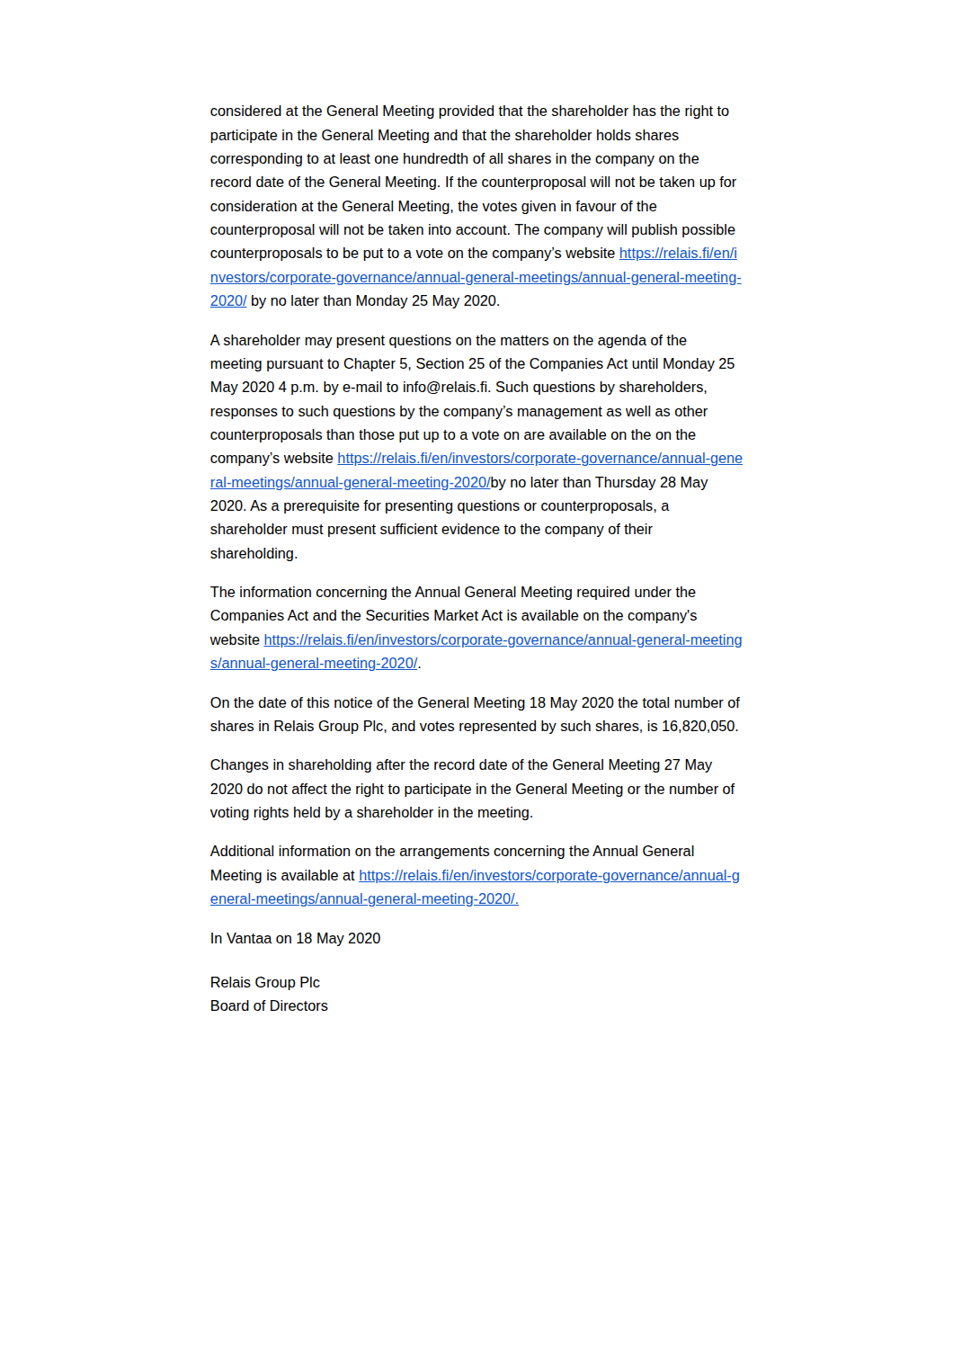considered at the General Meeting provided that the shareholder has the right to participate in the General Meeting and that the shareholder holds shares corresponding to at least one hundredth of all shares in the company on the record date of the General Meeting. If the counterproposal will not be taken up for consideration at the General Meeting, the votes given in favour of the counterproposal will not be taken into account. The company will publish possible counterproposals to be put to a vote on the company’s website https://relais.fi/en/investors/corporate-governance/annual-general-meetings/annual-general-meeting-2020/ by no later than Monday 25 May 2020.
A shareholder may present questions on the matters on the agenda of the meeting pursuant to Chapter 5, Section 25 of the Companies Act until Monday 25 May 2020 4 p.m. by e-mail to info@relais.fi. Such questions by shareholders, responses to such questions by the company’s management as well as other counterproposals than those put up to a vote on are available on the on the company’s website https://relais.fi/en/investors/corporate-governance/annual-general-meetings/annual-general-meeting-2020/by no later than Thursday 28 May 2020. As a prerequisite for presenting questions or counterproposals, a shareholder must present sufficient evidence to the company of their shareholding.
The information concerning the Annual General Meeting required under the Companies Act and the Securities Market Act is available on the company's website https://relais.fi/en/investors/corporate-governance/annual-general-meetings/annual-general-meeting-2020/.
On the date of this notice of the General Meeting 18 May 2020 the total number of shares in Relais Group Plc, and votes represented by such shares, is 16,820,050.
Changes in shareholding after the record date of the General Meeting 27 May 2020 do not affect the right to participate in the General Meeting or the number of voting rights held by a shareholder in the meeting.
Additional information on the arrangements concerning the Annual General Meeting is available at https://relais.fi/en/investors/corporate-governance/annual-general-meetings/annual-general-meeting-2020/.
In Vantaa on 18 May 2020
Relais Group Plc
Board of Directors